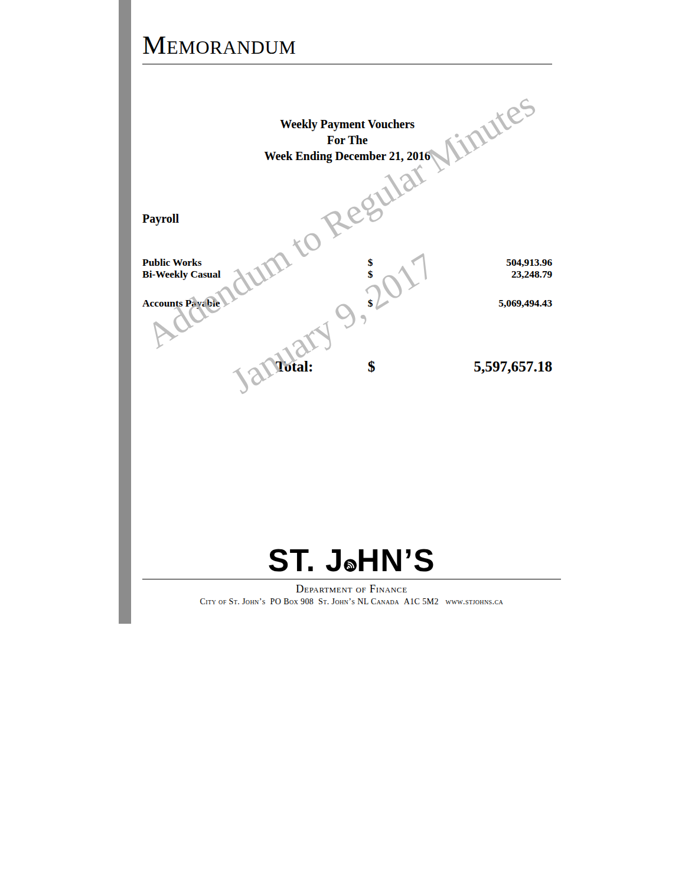Memorandum
Weekly Payment Vouchers
For The
Week Ending December 21, 2016
Payroll
| Public Works | $ | 504,913.96 |
| Bi-Weekly Casual | $ | 23,248.79 |
| Accounts Payable | $ | 5,069,494.43 |
| Total: | $ | 5,597,657.18 |
Addendum to Regular Minutes January 9, 2017
ST. J HN’S
Department of Finance
City of St. John’s PO Box 908 St. John’s NL Canada A1C 5M2 www.stjohns.ca